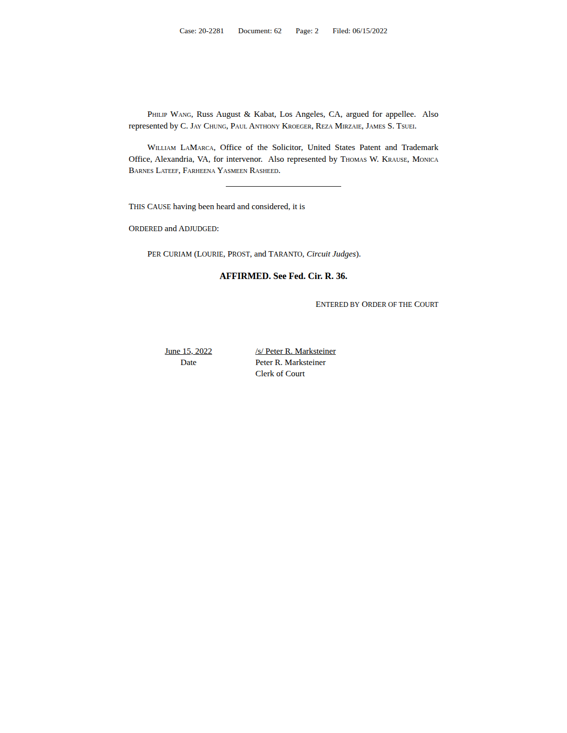Case: 20-2281 Document: 62 Page: 2 Filed: 06/15/2022
Philip Wang, Russ August & Kabat, Los Angeles, CA, argued for appellee. Also represented by C. Jay Chung, Paul Anthony Kroeger, Reza Mirzaie, James S. Tsuei.
William LaMarca, Office of the Solicitor, United States Patent and Trademark Office, Alexandria, VA, for intervenor. Also represented by Thomas W. Krause, Monica Barnes Lateef, Farheena Yasmeen Rasheed.
THIS CAUSE having been heard and considered, it is
ORDERED and ADJUDGED:
PER CURIAM (LOURIE, PROST, and TARANTO, Circuit Judges).
AFFIRMED. See Fed. Cir. R. 36.
ENTERED BY ORDER OF THE COURT
| June 15, 2022 Date | /s/ Peter R. Marksteiner Peter R. Marksteiner Clerk of Court |